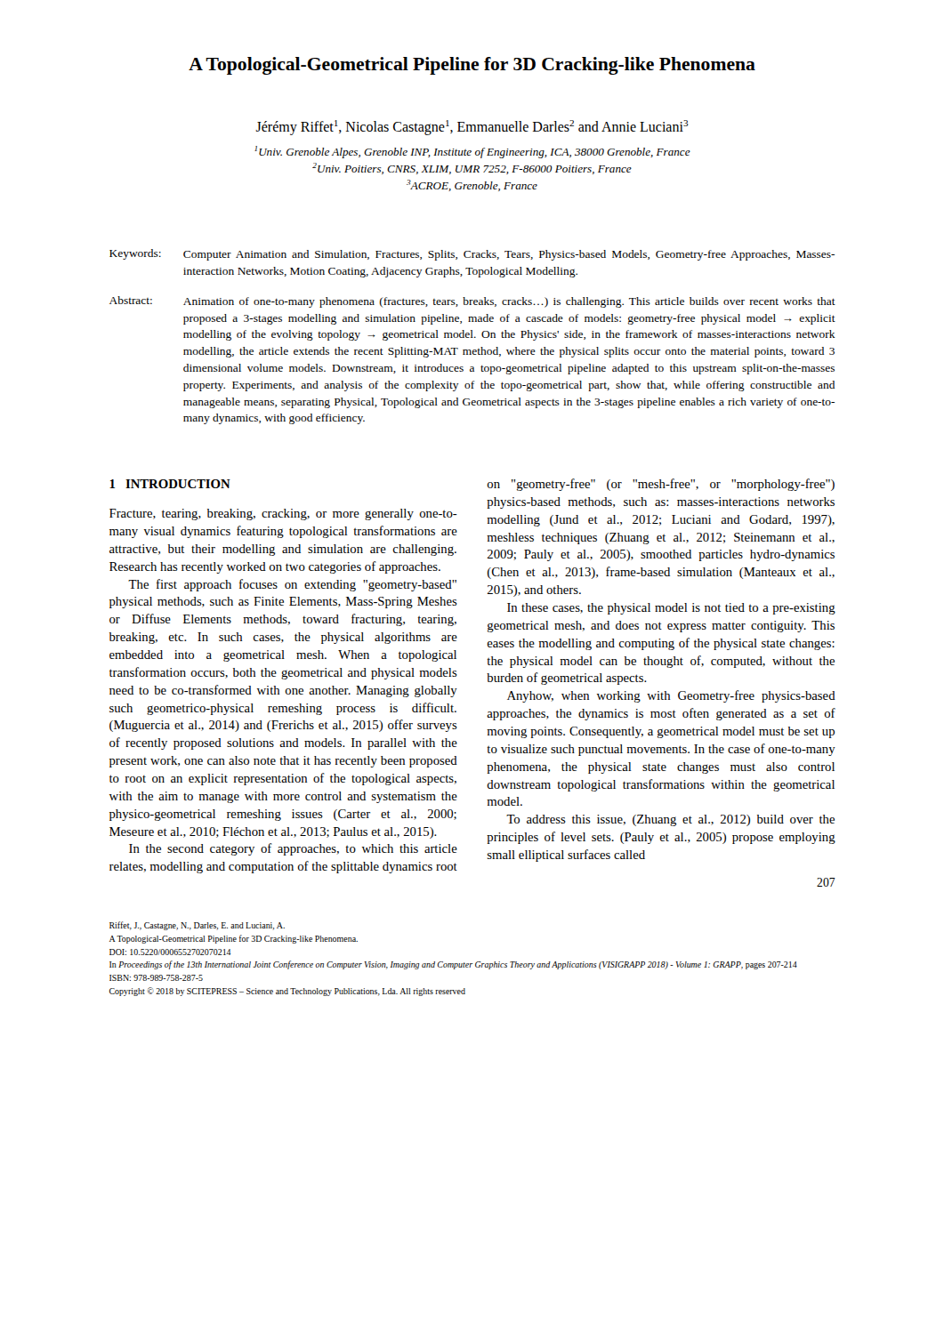A Topological-Geometrical Pipeline for 3D Cracking-like Phenomena
Jérémy Riffet1, Nicolas Castagne1, Emmanuelle Darles2 and Annie Luciani3
1Univ. Grenoble Alpes, Grenoble INP, Institute of Engineering, ICA, 38000 Grenoble, France
2Univ. Poitiers, CNRS, XLIM, UMR 7252, F-86000 Poitiers, France
3ACROE, Grenoble, France
Keywords:
Computer Animation and Simulation, Fractures, Splits, Cracks, Tears, Physics-based Models, Geometry-free Approaches, Masses-interaction Networks, Motion Coating, Adjacency Graphs, Topological Modelling.
Abstract:
Animation of one-to-many phenomena (fractures, tears, breaks, cracks…) is challenging. This article builds over recent works that proposed a 3-stages modelling and simulation pipeline, made of a cascade of models: geometry-free physical model → explicit modelling of the evolving topology → geometrical model. On the Physics' side, in the framework of masses-interactions network modelling, the article extends the recent Splitting-MAT method, where the physical splits occur onto the material points, toward 3 dimensional volume models. Downstream, it introduces a topo-geometrical pipeline adapted to this upstream split-on-the-masses property. Experiments, and analysis of the complexity of the topo-geometrical part, show that, while offering constructible and manageable means, separating Physical, Topological and Geometrical aspects in the 3-stages pipeline enables a rich variety of one-to-many dynamics, with good efficiency.
1 INTRODUCTION
Fracture, tearing, breaking, cracking, or more generally one-to-many visual dynamics featuring topological transformations are attractive, but their modelling and simulation are challenging. Research has recently worked on two categories of approaches.
The first approach focuses on extending "geometry-based" physical methods, such as Finite Elements, Mass-Spring Meshes or Diffuse Elements methods, toward fracturing, tearing, breaking, etc. In such cases, the physical algorithms are embedded into a geometrical mesh. When a topological transformation occurs, both the geometrical and physical models need to be co-transformed with one another. Managing globally such geometrico-physical remeshing process is difficult. (Muguercia et al., 2014) and (Frerichs et al., 2015) offer surveys of recently proposed solutions and models. In parallel with the present work, one can also note that it has recently been proposed to root on an explicit representation of the topological aspects, with the aim to manage with more control and systematism the physico-geometrical remeshing issues (Carter et al., 2000; Meseure et al., 2010; Fléchon et al., 2013; Paulus et al., 2015).
In the second category of approaches, to which this article relates, modelling and computation of the splittable dynamics root on "geometry-free" (or "mesh-free", or "morphology-free") physics-based methods, such as: masses-interactions networks modelling (Jund et al., 2012; Luciani and Godard, 1997), meshless techniques (Zhuang et al., 2012; Steinemann et al., 2009; Pauly et al., 2005), smoothed particles hydro-dynamics (Chen et al., 2013), frame-based simulation (Manteaux et al., 2015), and others.
In these cases, the physical model is not tied to a pre-existing geometrical mesh, and does not express matter contiguity. This eases the modelling and computing of the physical state changes: the physical model can be thought of, computed, without the burden of geometrical aspects.
Anyhow, when working with Geometry-free physics-based approaches, the dynamics is most often generated as a set of moving points. Consequently, a geometrical model must be set up to visualize such punctual movements. In the case of one-to-many phenomena, the physical state changes must also control downstream topological transformations within the geometrical model.
To address this issue, (Zhuang et al., 2012) build over the principles of level sets. (Pauly et al., 2005) propose employing small elliptical surfaces called
207
Riffet, J., Castagne, N., Darles, E. and Luciani, A.
A Topological-Geometrical Pipeline for 3D Cracking-like Phenomena.
DOI: 10.5220/0006552702070214
In Proceedings of the 13th International Joint Conference on Computer Vision, Imaging and Computer Graphics Theory and Applications (VISIGRAPP 2018) - Volume 1: GRAPP, pages 207-214
ISBN: 978-989-758-287-5
Copyright © 2018 by SCITEPRESS – Science and Technology Publications, Lda. All rights reserved